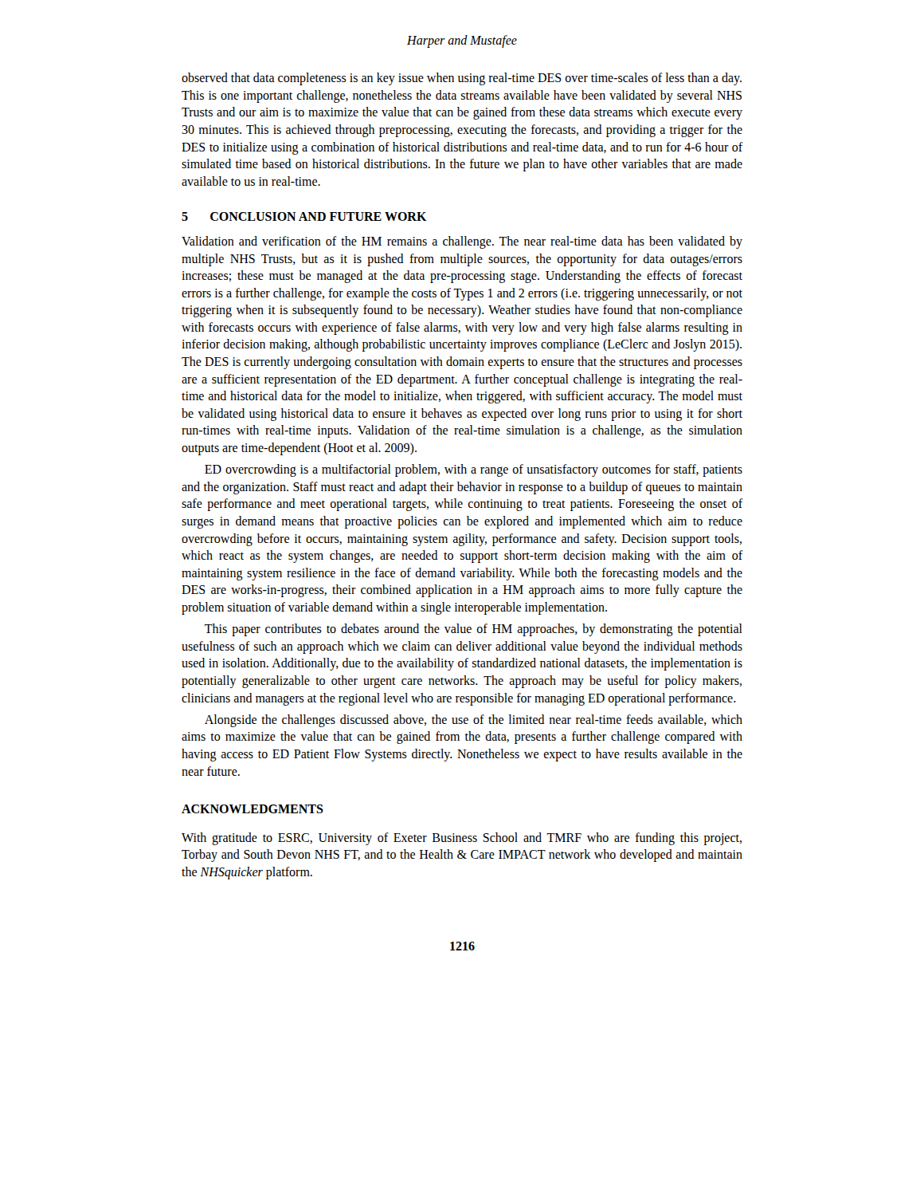Harper and Mustafee
observed that data completeness is an key issue when using real-time DES over time-scales of less than a day. This is one important challenge, nonetheless the data streams available have been validated by several NHS Trusts and our aim is to maximize the value that can be gained from these data streams which execute every 30 minutes. This is achieved through preprocessing, executing the forecasts, and providing a trigger for the DES to initialize using a combination of historical distributions and real-time data, and to run for 4-6 hour of simulated time based on historical distributions. In the future we plan to have other variables that are made available to us in real-time.
5 CONCLUSION AND FUTURE WORK
Validation and verification of the HM remains a challenge. The near real-time data has been validated by multiple NHS Trusts, but as it is pushed from multiple sources, the opportunity for data outages/errors increases; these must be managed at the data pre-processing stage. Understanding the effects of forecast errors is a further challenge, for example the costs of Types 1 and 2 errors (i.e. triggering unnecessarily, or not triggering when it is subsequently found to be necessary). Weather studies have found that non-compliance with forecasts occurs with experience of false alarms, with very low and very high false alarms resulting in inferior decision making, although probabilistic uncertainty improves compliance (LeClerc and Joslyn 2015). The DES is currently undergoing consultation with domain experts to ensure that the structures and processes are a sufficient representation of the ED department. A further conceptual challenge is integrating the real-time and historical data for the model to initialize, when triggered, with sufficient accuracy. The model must be validated using historical data to ensure it behaves as expected over long runs prior to using it for short run-times with real-time inputs. Validation of the real-time simulation is a challenge, as the simulation outputs are time-dependent (Hoot et al. 2009).
ED overcrowding is a multifactorial problem, with a range of unsatisfactory outcomes for staff, patients and the organization. Staff must react and adapt their behavior in response to a buildup of queues to maintain safe performance and meet operational targets, while continuing to treat patients. Foreseeing the onset of surges in demand means that proactive policies can be explored and implemented which aim to reduce overcrowding before it occurs, maintaining system agility, performance and safety. Decision support tools, which react as the system changes, are needed to support short-term decision making with the aim of maintaining system resilience in the face of demand variability. While both the forecasting models and the DES are works-in-progress, their combined application in a HM approach aims to more fully capture the problem situation of variable demand within a single interoperable implementation.
This paper contributes to debates around the value of HM approaches, by demonstrating the potential usefulness of such an approach which we claim can deliver additional value beyond the individual methods used in isolation. Additionally, due to the availability of standardized national datasets, the implementation is potentially generalizable to other urgent care networks. The approach may be useful for policy makers, clinicians and managers at the regional level who are responsible for managing ED operational performance.
Alongside the challenges discussed above, the use of the limited near real-time feeds available, which aims to maximize the value that can be gained from the data, presents a further challenge compared with having access to ED Patient Flow Systems directly. Nonetheless we expect to have results available in the near future.
Acknowledgments
With gratitude to ESRC, University of Exeter Business School and TMRF who are funding this project, Torbay and South Devon NHS FT, and to the Health & Care IMPACT network who developed and maintain the NHSquicker platform.
1216